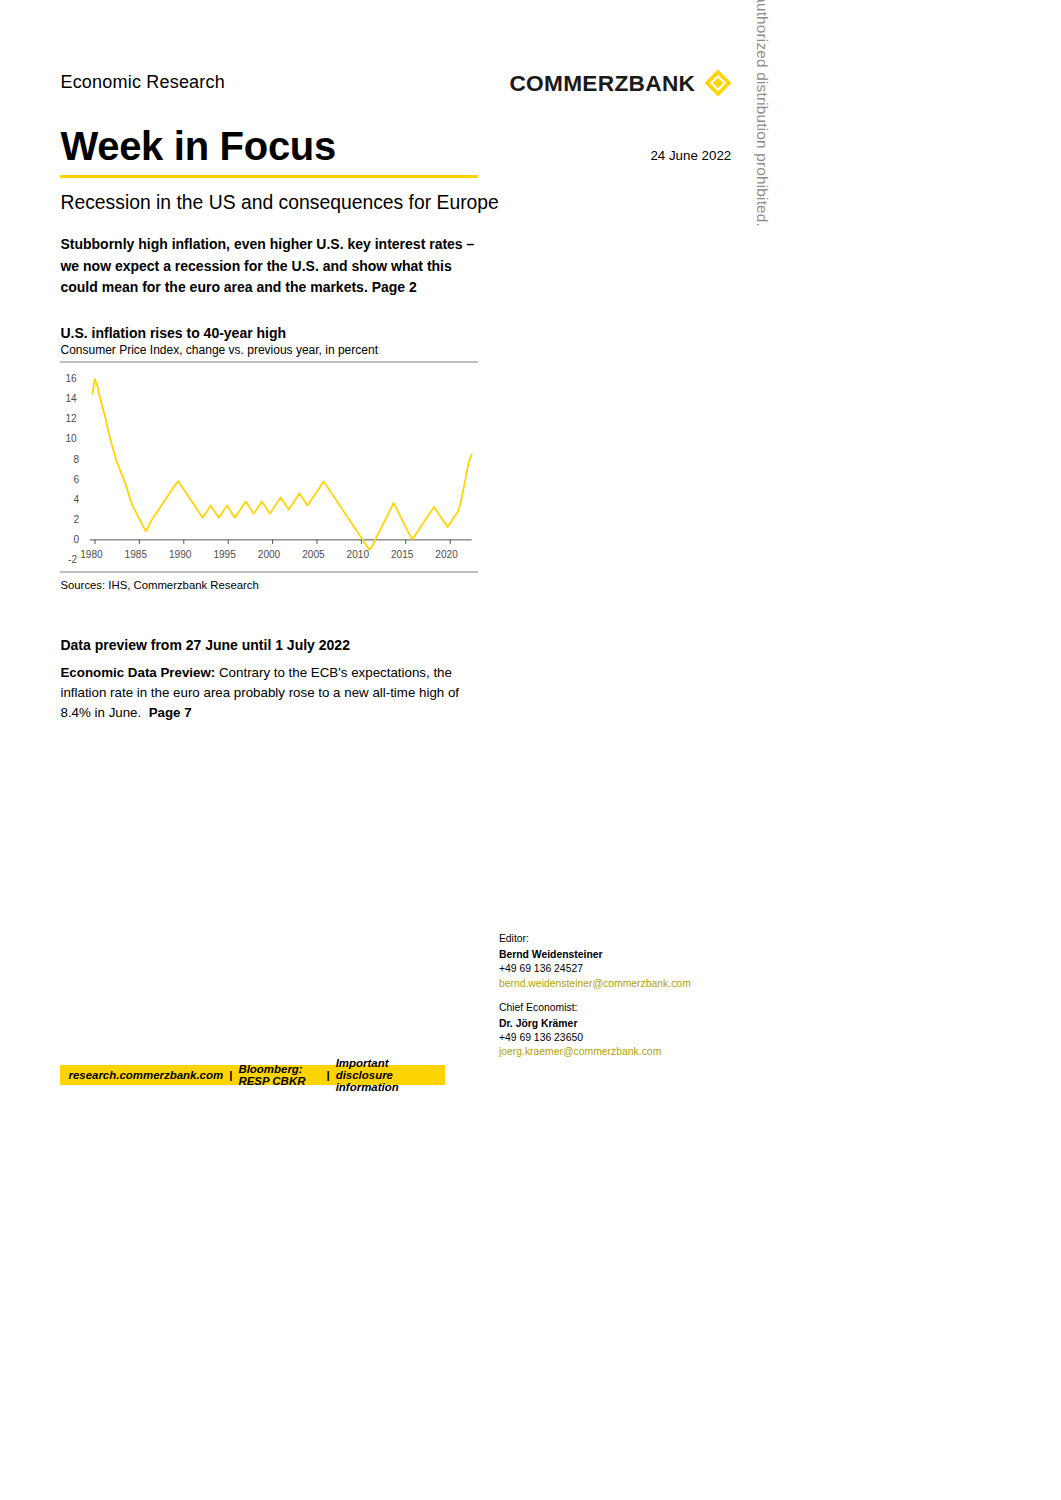Economic Research
COMMERZBANK
Week in Focus
24 June 2022
Recession in the US and consequences for Europe
Stubbornly high inflation, even higher U.S. key interest rates – we now expect a recession for the U.S. and show what this could mean for the euro area and the markets. Page 2
U.S. inflation rises to 40-year high
Consumer Price Index, change vs. previous year, in percent
16 14 12 10 8 6 4 2 0 -2 1980 1985 1990 1995 2000 2005 2010 2015 2020
Sources: IHS, Commerzbank Research
Data preview from 27 June until 1 July 2022
Economic Data Preview: Contrary to the ECB's expectations, the inflation rate in the euro area probably rose to a new all-time high of 8.4% in June. Page 7
This report is intended for fk2_portal_research@commerzbank.com. Unauthorized distribution prohibited.
Editor:
Bernd Weidensteiner
+49 69 136 24527
bernd.weidensteiner@commerzbank.com
Chief Economist:
Dr. Jörg Krämer
+49 69 136 23650
joerg.kraemer@commerzbank.com
research.commerzbank.com|Bloomberg: RESP CBKR|Important disclosure information